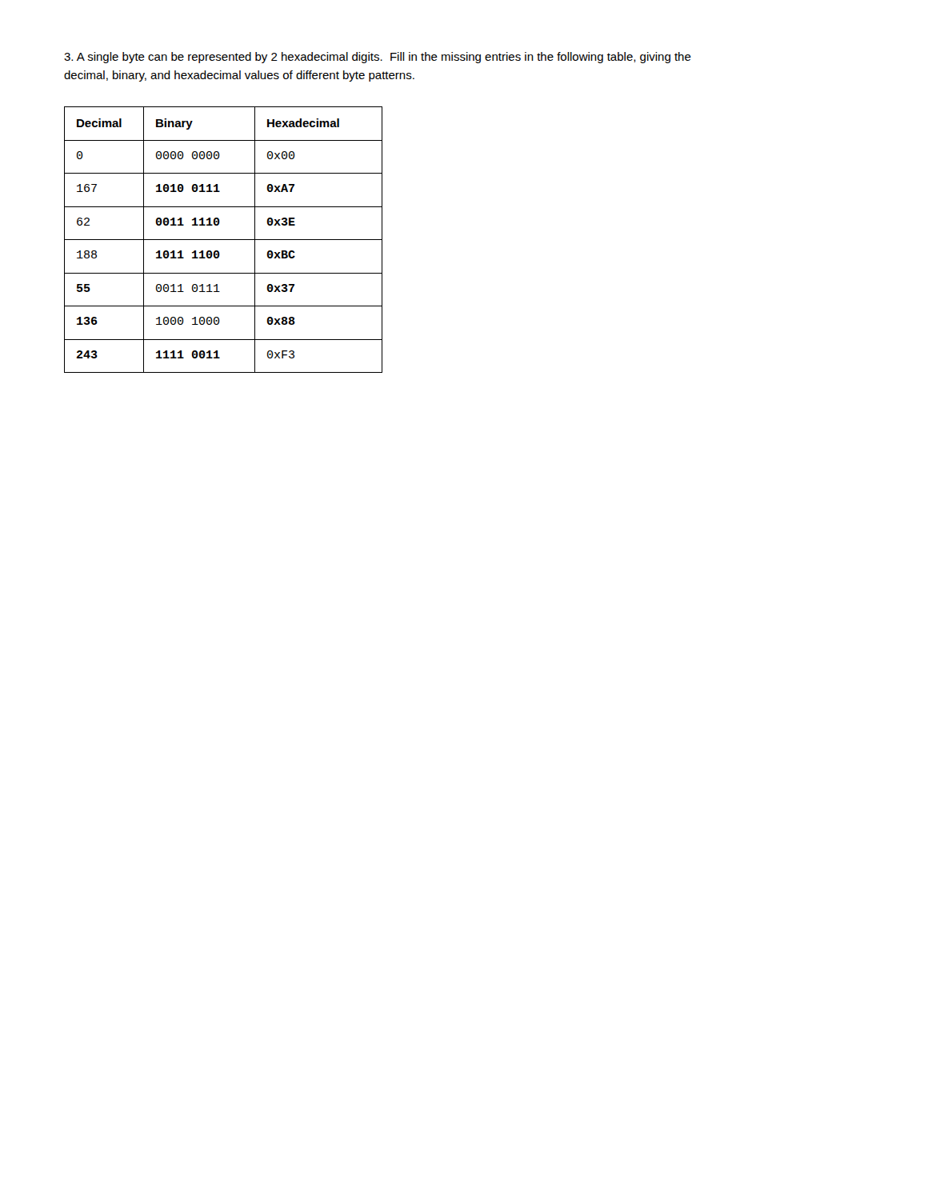3. A single byte can be represented by 2 hexadecimal digits. Fill in the missing entries in the following table, giving the decimal, binary, and hexadecimal values of different byte patterns.
| Decimal | Binary | Hexadecimal |
| --- | --- | --- |
| 0 | 0000 0000 | 0x00 |
| 167 | 1010 0111 | 0xA7 |
| 62 | 0011 1110 | 0x3E |
| 188 | 1011 1100 | 0xBC |
| 55 | 0011 0111 | 0x37 |
| 136 | 1000 1000 | 0x88 |
| 243 | 1111 0011 | 0xF3 |